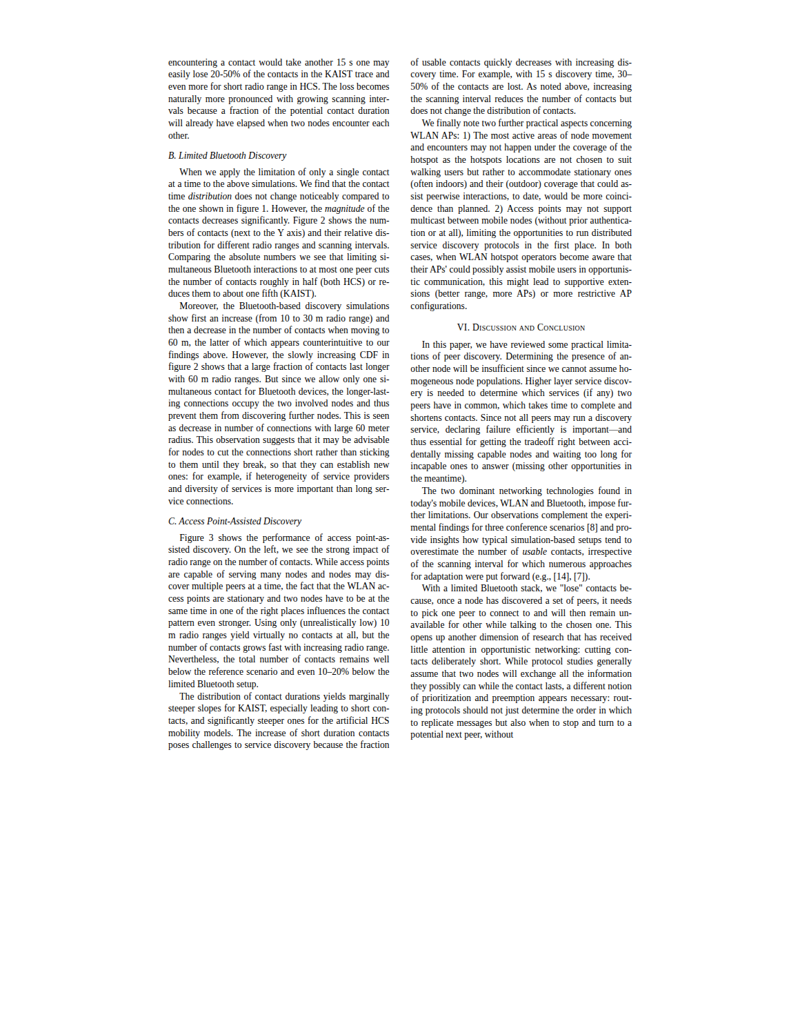encountering a contact would take another 15 s one may easily lose 20-50% of the contacts in the KAIST trace and even more for short radio range in HCS. The loss becomes naturally more pronounced with growing scanning intervals because a fraction of the potential contact duration will already have elapsed when two nodes encounter each other.
B. Limited Bluetooth Discovery
When we apply the limitation of only a single contact at a time to the above simulations. We find that the contact time distribution does not change noticeably compared to the one shown in figure 1. However, the magnitude of the contacts decreases significantly. Figure 2 shows the numbers of contacts (next to the Y axis) and their relative distribution for different radio ranges and scanning intervals. Comparing the absolute numbers we see that limiting simultaneous Bluetooth interactions to at most one peer cuts the number of contacts roughly in half (both HCS) or reduces them to about one fifth (KAIST).
Moreover, the Bluetooth-based discovery simulations show first an increase (from 10 to 30 m radio range) and then a decrease in the number of contacts when moving to 60 m, the latter of which appears counterintuitive to our findings above. However, the slowly increasing CDF in figure 2 shows that a large fraction of contacts last longer with 60 m radio ranges. But since we allow only one simultaneous contact for Bluetooth devices, the longer-lasting connections occupy the two involved nodes and thus prevent them from discovering further nodes. This is seen as decrease in number of connections with large 60 meter radius. This observation suggests that it may be advisable for nodes to cut the connections short rather than sticking to them until they break, so that they can establish new ones: for example, if heterogeneity of service providers and diversity of services is more important than long service connections.
C. Access Point-Assisted Discovery
Figure 3 shows the performance of access point-assisted discovery. On the left, we see the strong impact of radio range on the number of contacts. While access points are capable of serving many nodes and nodes may discover multiple peers at a time, the fact that the WLAN access points are stationary and two nodes have to be at the same time in one of the right places influences the contact pattern even stronger. Using only (unrealistically low) 10 m radio ranges yield virtually no contacts at all, but the number of contacts grows fast with increasing radio range. Nevertheless, the total number of contacts remains well below the reference scenario and even 10–20% below the limited Bluetooth setup.
The distribution of contact durations yields marginally steeper slopes for KAIST, especially leading to short contacts, and significantly steeper ones for the artificial HCS mobility models. The increase of short duration contacts poses challenges to service discovery because the fraction of usable contacts quickly decreases with increasing discovery time. For example, with 15 s discovery time, 30–50% of the contacts are lost. As noted above, increasing the scanning interval reduces the number of contacts but does not change the distribution of contacts.
We finally note two further practical aspects concerning WLAN APs: 1) The most active areas of node movement and encounters may not happen under the coverage of the hotspot as the hotspots locations are not chosen to suit walking users but rather to accommodate stationary ones (often indoors) and their (outdoor) coverage that could assist peerwise interactions, to date, would be more coincidence than planned. 2) Access points may not support multicast between mobile nodes (without prior authentication or at all), limiting the opportunities to run distributed service discovery protocols in the first place. In both cases, when WLAN hotspot operators become aware that their APs' could possibly assist mobile users in opportunistic communication, this might lead to supportive extensions (better range, more APs) or more restrictive AP configurations.
VI. Discussion and Conclusion
In this paper, we have reviewed some practical limitations of peer discovery. Determining the presence of another node will be insufficient since we cannot assume homogeneous node populations. Higher layer service discovery is needed to determine which services (if any) two peers have in common, which takes time to complete and shortens contacts. Since not all peers may run a discovery service, declaring failure efficiently is important—and thus essential for getting the tradeoff right between accidentally missing capable nodes and waiting too long for incapable ones to answer (missing other opportunities in the meantime).
The two dominant networking technologies found in today's mobile devices, WLAN and Bluetooth, impose further limitations. Our observations complement the experimental findings for three conference scenarios [8] and provide insights how typical simulation-based setups tend to overestimate the number of usable contacts, irrespective of the scanning interval for which numerous approaches for adaptation were put forward (e.g., [14], [7]).
With a limited Bluetooth stack, we "lose" contacts because, once a node has discovered a set of peers, it needs to pick one peer to connect to and will then remain unavailable for other while talking to the chosen one. This opens up another dimension of research that has received little attention in opportunistic networking: cutting contacts deliberately short. While protocol studies generally assume that two nodes will exchange all the information they possibly can while the contact lasts, a different notion of prioritization and preemption appears necessary: routing protocols should not just determine the order in which to replicate messages but also when to stop and turn to a potential next peer, without